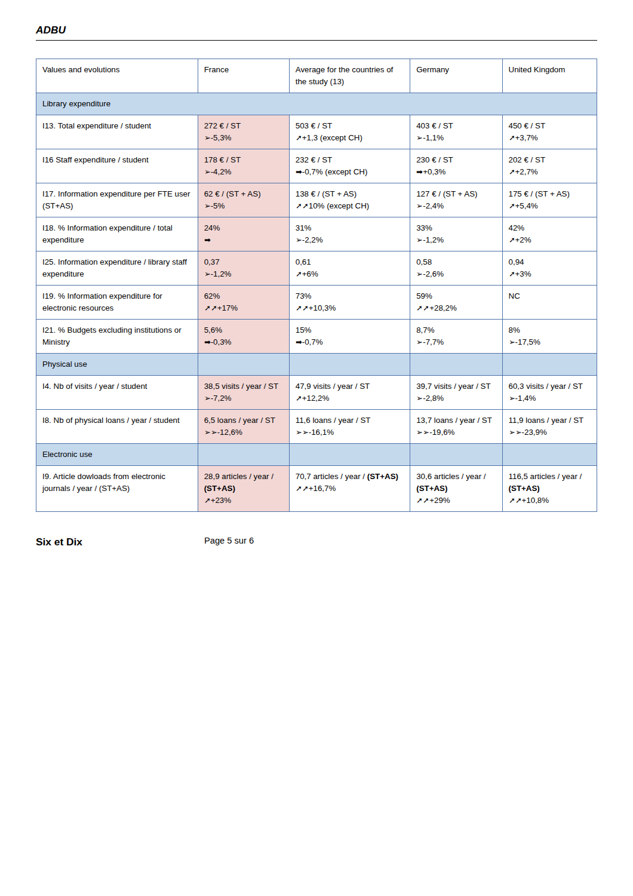ADBU
| Values and evolutions | France | Average for the countries of the study (13) | Germany | United Kingdom |
| --- | --- | --- | --- | --- |
| Library expenditure |
| I13. Total expenditure / student | 272 € / ST ➢ -5,3% | 503 € / ST ➚ +1,3 (except CH) | 403 € / ST ➢ -1,1% | 450 € / ST ➚ +3,7% |
| I16 Staff expenditure / student | 178 € / ST ➢ -4,2% | 232 € / ST ➡ -0,7% (except CH) | 230 € / ST ➡ +0,3% | 202 € / ST ➚ +2,7% |
| I17. Information expenditure per FTE user (ST+AS) | 62 € / (ST + AS) ➢ -5% | 138 € / (ST + AS) ➚➚ 10% (except CH) | 127 € / (ST + AS) ➢ -2,4% | 175 € / (ST + AS) ➚ +5,4% |
| I18. % Information expenditure / total expenditure | 24% ➡ | 31% ➢ -2,2% | 33% ➢ -1,2% | 42% ➚ +2% |
| I25. Information expenditure / library staff expenditure | 0,37 ➢ -1,2% | 0,61 ➚ +6% | 0,58 ➢ -2,6% | 0,94 ➚ +3% |
| I19. % Information expenditure for electronic resources | 62% ➚➚ +17% | 73% ➚➚ +10,3% | 59% ➚➚ +28,2% | NC |
| I21. % Budgets excluding institutions or Ministry | 5,6% ➡ -0,3% | 15% ➡ -0,7% | 8,7% ➢ -7,7% | 8% ➢ -17,5% |
| Physical use | | | | |
| I4. Nb of visits / year / student | 38,5 visits / year / ST ➢ -7,2% | 47,9 visits / year / ST ➚ +12,2% | 39,7 visits / year / ST ➢ -2,8% | 60,3 visits / year / ST ➢ -1,4% |
| I8. Nb of physical loans / year / student | 6,5 loans / year / ST ➢➢ -12,6% | 11,6 loans / year / ST ➢➢ -16,1% | 13,7 loans / year / ST ➢➢ -19,6% | 11,9 loans / year / ST ➢➢ -23,9% |
| Electronic use | | | | |
| I9. Article dowloads from electronic journals / year / (ST+AS) | 28,9 articles / year / (ST+AS) ➚ +23% | 70,7 articles / year / (ST+AS) ➚➚ +16,7% | 30,6 articles / year / (ST+AS) ➚➚ +29% | 116,5 articles / year / (ST+AS) ➚➚ +10,8% |
Six et Dix
Page 5 sur 6